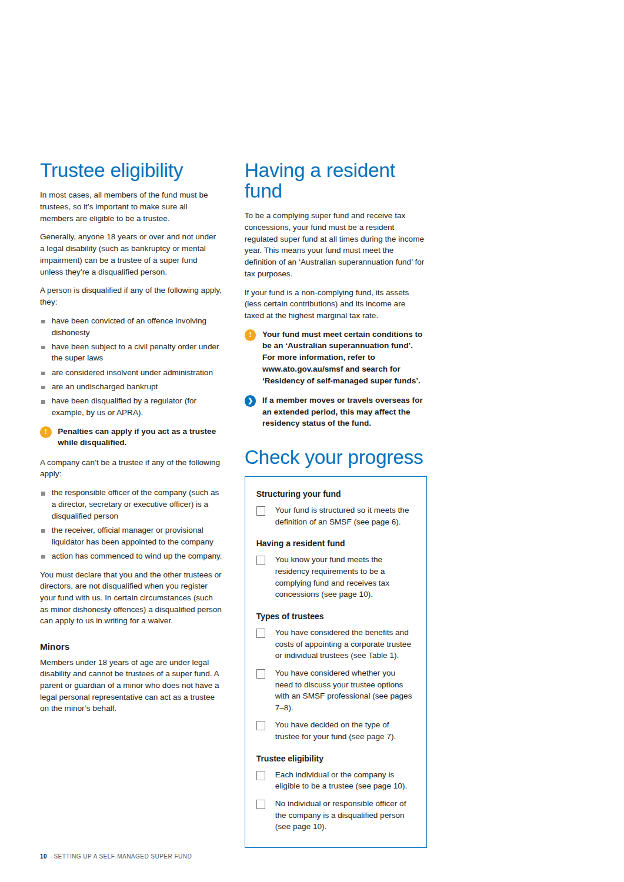Trustee eligibility
In most cases, all members of the fund must be trustees, so it’s important to make sure all members are eligible to be a trustee.
Generally, anyone 18 years or over and not under a legal disability (such as bankruptcy or mental impairment) can be a trustee of a super fund unless they’re a disqualified person.
A person is disqualified if any of the following apply, they:
have been convicted of an offence involving dishonesty
have been subject to a civil penalty order under the super laws
are considered insolvent under administration
are an undischarged bankrupt
have been disqualified by a regulator (for example, by us or APRA).
! Penalties can apply if you act as a trustee while disqualified.
A company can’t be a trustee if any of the following apply:
the responsible officer of the company (such as a director, secretary or executive officer) is a disqualified person
the receiver, official manager or provisional liquidator has been appointed to the company
action has commenced to wind up the company.
You must declare that you and the other trustees or directors, are not disqualified when you register your fund with us. In certain circumstances (such as minor dishonesty offences) a disqualified person can apply to us in writing for a waiver.
Minors
Members under 18 years of age are under legal disability and cannot be trustees of a super fund. A parent or guardian of a minor who does not have a legal personal representative can act as a trustee on the minor’s behalf.
Having a resident fund
To be a complying super fund and receive tax concessions, your fund must be a resident regulated super fund at all times during the income year. This means your fund must meet the definition of an ‘Australian superannuation fund’ for tax purposes.
If your fund is a non-complying fund, its assets (less certain contributions) and its income are taxed at the highest marginal tax rate.
! Your fund must meet certain conditions to be an ‘Australian superannuation fund’. For more information, refer to www.ato.gov.au/smsf and search for ‘Residency of self-managed super funds’.
If a member moves or travels overseas for an extended period, this may affect the residency status of the fund.
Check your progress
Structuring your fund
Your fund is structured so it meets the definition of an SMSF (see page 6).
Having a resident fund
You know your fund meets the residency requirements to be a complying fund and receives tax concessions (see page 10).
Types of trustees
You have considered the benefits and costs of appointing a corporate trustee or individual trustees (see Table 1).
You have considered whether you need to discuss your trustee options with an SMSF professional (see pages 7–8).
You have decided on the type of trustee for your fund (see page 7).
Trustee eligibility
Each individual or the company is eligible to be a trustee (see page 10).
No individual or responsible officer of the company is a disqualified person (see page 10).
10 SETTING UP A SELF-MANAGED SUPER FUND